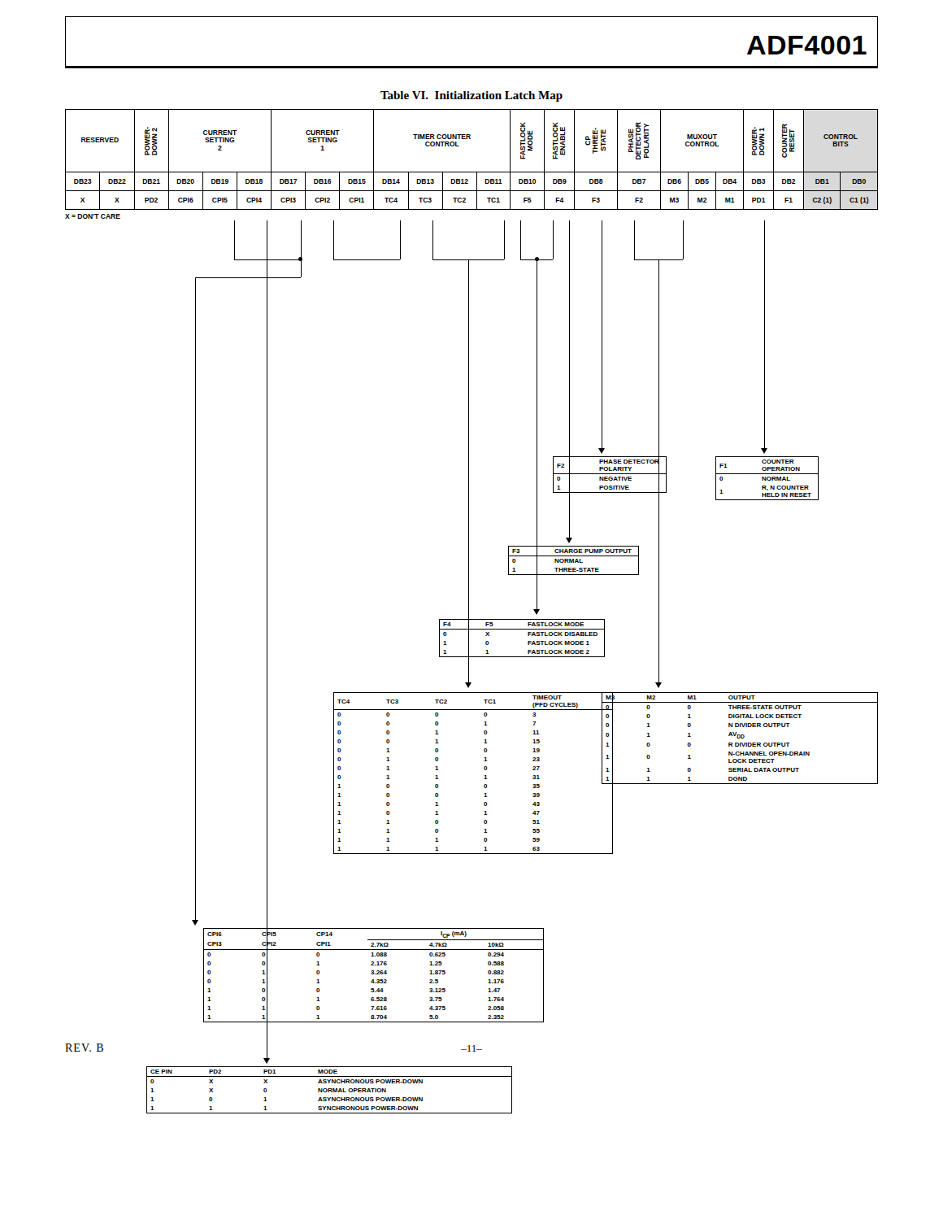ADF4001
Table VI. Initialization Latch Map
| RESERVED | POWER- DOWN 2 | CURRENT SETTING 2 | CURRENT SETTING 1 | TIMER COUNTER CONTROL | FASTLOCK MODE | FASTLOCK ENABLE | CP THREE- STATE | PHASE DETECTOR POLARITY | MUXOUT CONTROL | POWER- DOWN 1 | COUNTER RESET | CONTROL BITS |
| DB23 | DB22 | DB21 | DB20 | DB19 | DB18 | DB17 | DB16 | DB15 | DB14 | DB13 | DB12 | DB11 | DB10 | DB9 | DB8 | DB7 | DB6 | DB5 | DB4 | DB3 | DB2 | DB1 | DB0 |
| X | X | PD2 | CPI6 | CPI5 | CPI4 | CPI3 | CPI2 | CPI1 | TC4 | TC3 | TC2 | TC1 | F5 | F4 | F3 | F2 | M3 | M2 | M1 | PD1 | F1 | C2 (1) | C1 (1) |
X = DON'T CARE
| F2 | PHASE DETECTOR POLARITY |
| 0 | NEGATIVE |
| 1 | POSITIVE |
| F1 | COUNTER OPERATION |
| 0 | NORMAL |
| 1 | R, N COUNTER HELD IN RESET |
| F3 | CHARGE PUMP OUTPUT |
| 0 | NORMAL |
| 1 | THREE-STATE |
| F4 | F5 | FASTLOCK MODE |
| 0 | X | FASTLOCK DISABLED |
| 1 | 0 | FASTLOCK MODE 1 |
| 1 | 1 | FASTLOCK MODE 2 |
| TC4 | TC3 | TC2 | TC1 | TIMEOUT (PFD CYCLES) |
| 0 | 0 | 0 | 0 | 3 |
| 0 | 0 | 0 | 1 | 7 |
| 0 | 0 | 1 | 0 | 11 |
| 0 | 0 | 1 | 1 | 15 |
| 0 | 1 | 0 | 0 | 19 |
| 0 | 1 | 0 | 1 | 23 |
| 0 | 1 | 1 | 0 | 27 |
| 0 | 1 | 1 | 1 | 31 |
| 1 | 0 | 0 | 0 | 35 |
| 1 | 0 | 0 | 1 | 39 |
| 1 | 0 | 1 | 0 | 43 |
| 1 | 0 | 1 | 1 | 47 |
| 1 | 1 | 0 | 0 | 51 |
| 1 | 1 | 0 | 1 | 55 |
| 1 | 1 | 1 | 0 | 59 |
| 1 | 1 | 1 | 1 | 63 |
| M3 | M2 | M1 | OUTPUT |
| 0 | 0 | 0 | THREE-STATE OUTPUT |
| 0 | 0 | 1 | DIGITAL LOCK DETECT |
| 0 | 1 | 0 | N DIVIDER OUTPUT |
| 0 | 1 | 1 | AV DD |
| 1 | 0 | 0 | R DIVIDER OUTPUT |
| 1 | 0 | 1 | N-CHANNEL OPEN-DRAIN LOCK DETECT |
| 1 | 1 | 0 | SERIAL DATA OUTPUT |
| 1 | 1 | 1 | DGND |
| CPI6 | CPI5 | CP14 | I CP (mA) |
| CPI3 | CPI2 | CPI1 | 2.7kΩ | 4.7kΩ | 10kΩ |
| 0 | 0 | 0 | 1.088 | 0.625 | 0.294 |
| 0 | 0 | 1 | 2.176 | 1.25 | 0.588 |
| 0 | 1 | 0 | 3.264 | 1.875 | 0.882 |
| 0 | 1 | 1 | 4.352 | 2.5 | 1.176 |
| 1 | 0 | 0 | 5.44 | 3.125 | 1.47 |
| 1 | 0 | 1 | 6.528 | 3.75 | 1.764 |
| 1 | 1 | 0 | 7.616 | 4.375 | 2.058 |
| 1 | 1 | 1 | 8.704 | 5.0 | 2.352 |
| CE PIN | PD2 | PD1 | MODE |
| 0 | X | X | ASYNCHRONOUS POWER-DOWN |
| 1 | X | 0 | NORMAL OPERATION |
| 1 | 0 | 1 | ASYNCHRONOUS POWER-DOWN |
| 1 | 1 | 1 | SYNCHRONOUS POWER-DOWN |
REV. B –11–